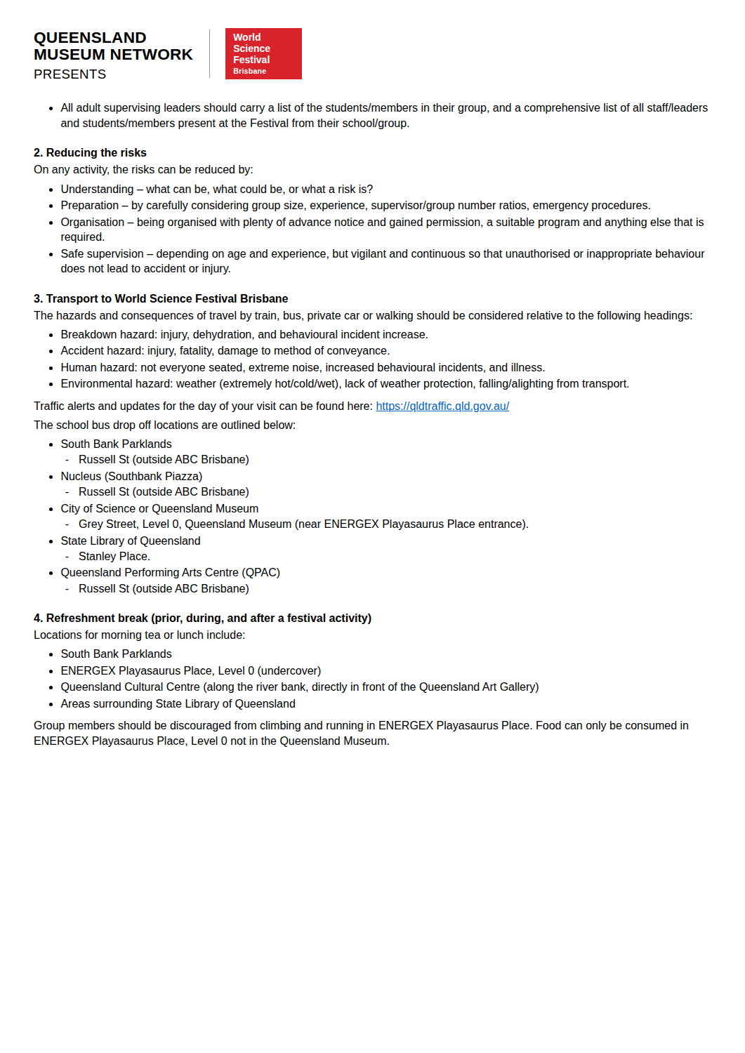QUEENSLAND
MUSEUM NETWORK
PRESENTS
World
Science
Festival Brisbane
All adult supervising leaders should carry a list of the students/members in their group, and a comprehensive list of all staff/leaders and students/members present at the Festival from their school/group.
2. Reducing the risks
On any activity, the risks can be reduced by:
Understanding – what can be, what could be, or what a risk is?
Preparation – by carefully considering group size, experience, supervisor/group number ratios, emergency procedures.
Organisation – being organised with plenty of advance notice and gained permission, a suitable program and anything else that is required.
Safe supervision – depending on age and experience, but vigilant and continuous so that unauthorised or inappropriate behaviour does not lead to accident or injury.
3. Transport to World Science Festival Brisbane
The hazards and consequences of travel by train, bus, private car or walking should be considered relative to the following headings:
Breakdown hazard: injury, dehydration, and behavioural incident increase.
Accident hazard: injury, fatality, damage to method of conveyance.
Human hazard: not everyone seated, extreme noise, increased behavioural incidents, and illness.
Environmental hazard: weather (extremely hot/cold/wet), lack of weather protection, falling/alighting from transport.
Traffic alerts and updates for the day of your visit can be found here: https://qldtraffic.qld.gov.au/
The school bus drop off locations are outlined below:
South Bank Parklands
Russell St (outside ABC Brisbane)
Nucleus (Southbank Piazza)
Russell St (outside ABC Brisbane)
City of Science or Queensland Museum
Grey Street, Level 0, Queensland Museum (near ENERGEX Playasaurus Place entrance).
State Library of Queensland
Stanley Place.
Queensland Performing Arts Centre (QPAC)
Russell St (outside ABC Brisbane)
4. Refreshment break (prior, during, and after a festival activity)
Locations for morning tea or lunch include:
South Bank Parklands
ENERGEX Playasaurus Place, Level 0 (undercover)
Queensland Cultural Centre (along the river bank, directly in front of the Queensland Art Gallery)
Areas surrounding State Library of Queensland
Group members should be discouraged from climbing and running in ENERGEX Playasaurus Place. Food can only be consumed in ENERGEX Playasaurus Place, Level 0 not in the Queensland Museum.